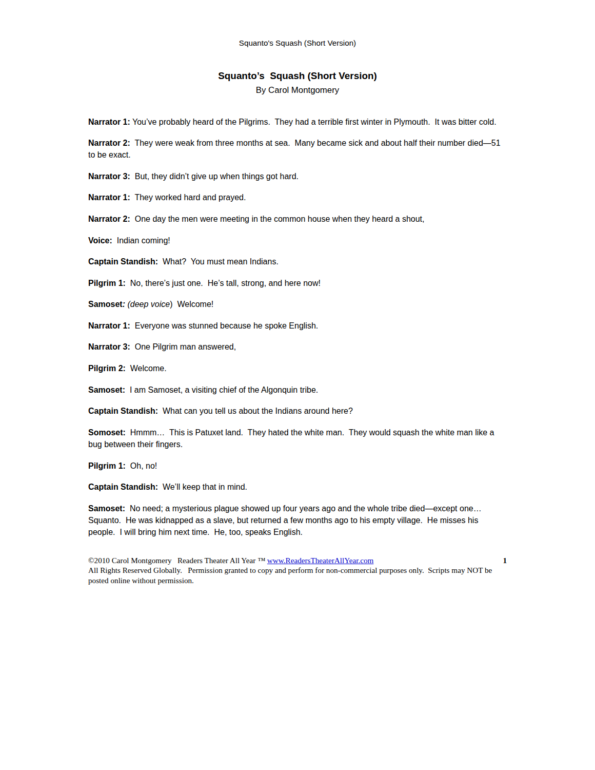Squanto's Squash (Short Version)
Squanto’s Squash (Short Version)
By Carol Montgomery
Narrator 1: You’ve probably heard of the Pilgrims. They had a terrible first winter in Plymouth. It was bitter cold.
Narrator 2: They were weak from three months at sea. Many became sick and about half their number died—51 to be exact.
Narrator 3: But, they didn’t give up when things got hard.
Narrator 1: They worked hard and prayed.
Narrator 2: One day the men were meeting in the common house when they heard a shout,
Voice: Indian coming!
Captain Standish: What? You must mean Indians.
Pilgrim 1: No, there’s just one. He’s tall, strong, and here now!
Samoset: (deep voice) Welcome!
Narrator 1: Everyone was stunned because he spoke English.
Narrator 3: One Pilgrim man answered,
Pilgrim 2: Welcome.
Samoset: I am Samoset, a visiting chief of the Algonquin tribe.
Captain Standish: What can you tell us about the Indians around here?
Somoset: Hmmm… This is Patuxet land. They hated the white man. They would squash the white man like a bug between their fingers.
Pilgrim 1: Oh, no!
Captain Standish: We’ll keep that in mind.
Samoset: No need; a mysterious plague showed up four years ago and the whole tribe died—except one…Squanto. He was kidnapped as a slave, but returned a few months ago to his empty village. He misses his people. I will bring him next time. He, too, speaks English.
1 ©2010 Carol Montgomery Readers Theater All Year ™ www.ReadersTheaterAllYear.com
All Rights Reserved Globally. Permission granted to copy and perform for non-commercial purposes only. Scripts may NOT be posted online without permission.